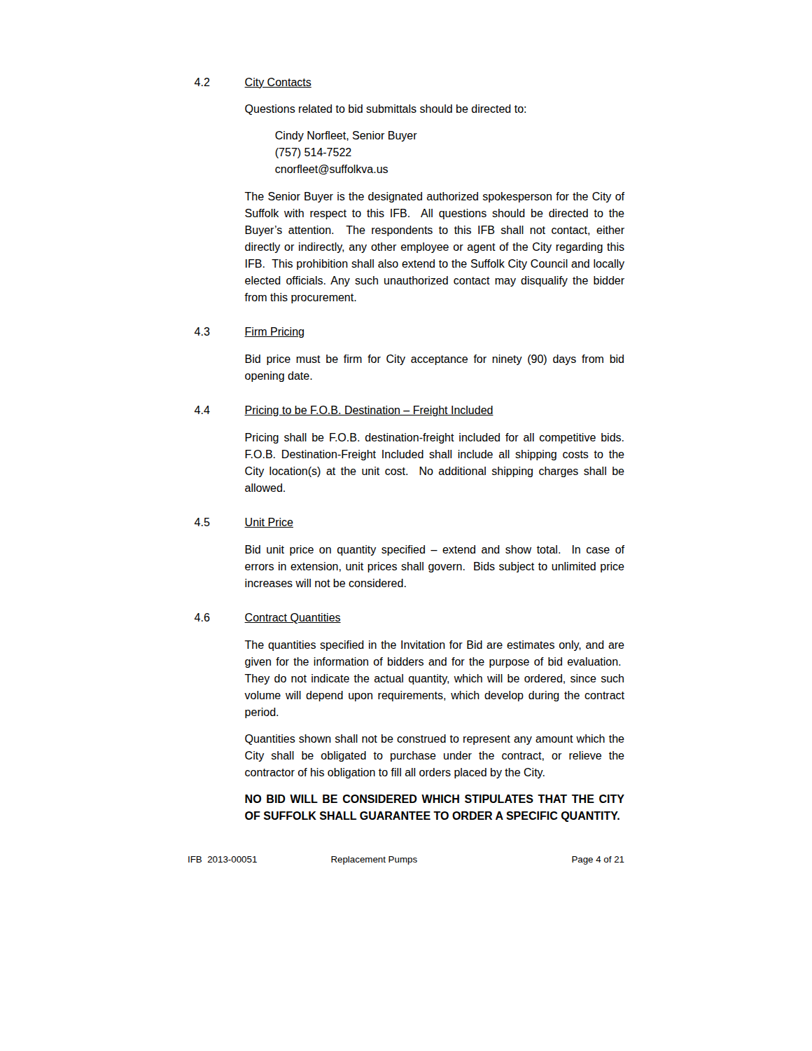4.2
City Contacts
Questions related to bid submittals should be directed to:
Cindy Norfleet, Senior Buyer
(757) 514-7522
cnorfleet@suffolkva.us
The Senior Buyer is the designated authorized spokesperson for the City of Suffolk with respect to this IFB. All questions should be directed to the Buyer’s attention. The respondents to this IFB shall not contact, either directly or indirectly, any other employee or agent of the City regarding this IFB. This prohibition shall also extend to the Suffolk City Council and locally elected officials. Any such unauthorized contact may disqualify the bidder from this procurement.
4.3
Firm Pricing
Bid price must be firm for City acceptance for ninety (90) days from bid opening date.
4.4
Pricing to be F.O.B. Destination – Freight Included
Pricing shall be F.O.B. destination-freight included for all competitive bids. F.O.B. Destination-Freight Included shall include all shipping costs to the City location(s) at the unit cost. No additional shipping charges shall be allowed.
4.5
Unit Price
Bid unit price on quantity specified – extend and show total. In case of errors in extension, unit prices shall govern. Bids subject to unlimited price increases will not be considered.
4.6
Contract Quantities
The quantities specified in the Invitation for Bid are estimates only, and are given for the information of bidders and for the purpose of bid evaluation. They do not indicate the actual quantity, which will be ordered, since such volume will depend upon requirements, which develop during the contract period.
Quantities shown shall not be construed to represent any amount which the City shall be obligated to purchase under the contract, or relieve the contractor of his obligation to fill all orders placed by the City.
NO BID WILL BE CONSIDERED WHICH STIPULATES THAT THE CITY OF SUFFOLK SHALL GUARANTEE TO ORDER A SPECIFIC QUANTITY.
IFB 2013-00051 Replacement Pumps Page 4 of 21